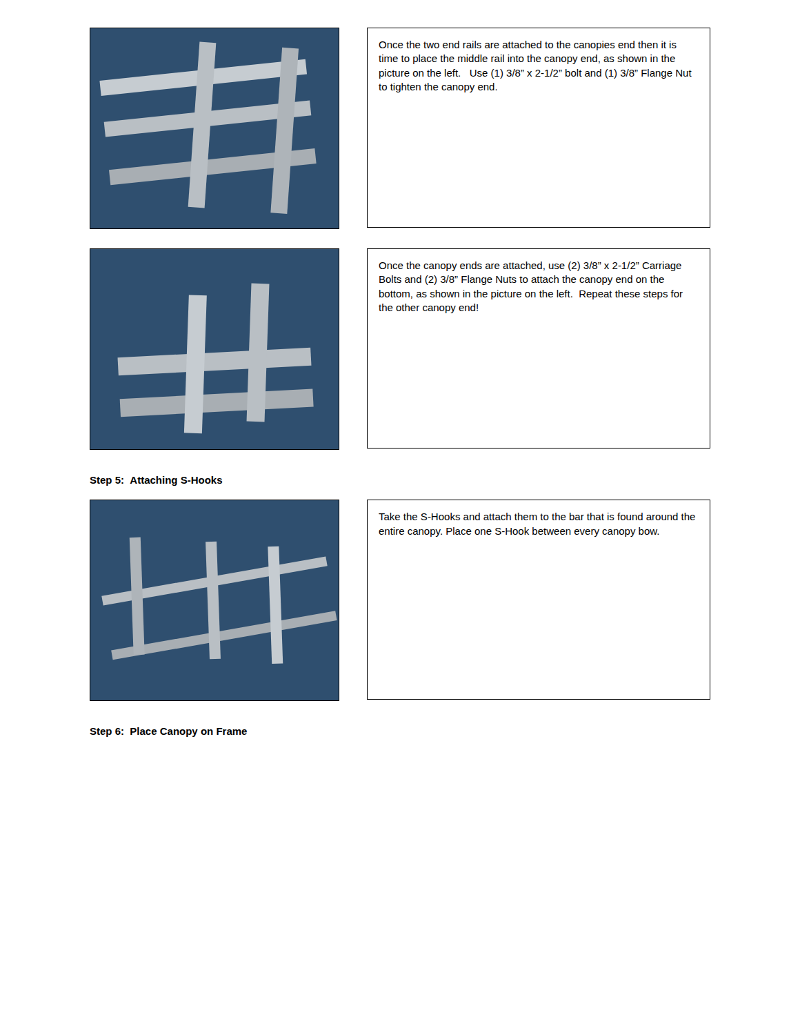Once the two end rails are attached to the canopies end then it is time to place the middle rail into the canopy end, as shown in the picture on the left. Use (1) 3/8” x 2-1/2” bolt and (1) 3/8” Flange Nut to tighten the canopy end.
Once the canopy ends are attached, use (2) 3/8” x 2-1/2” Carriage Bolts and (2) 3/8” Flange Nuts to attach the canopy end on the bottom, as shown in the picture on the left. Repeat these steps for the other canopy end!
Step 5: Attaching S-Hooks
Take the S-Hooks and attach them to the bar that is found around the entire canopy. Place one S-Hook between every canopy bow.
Step 6: Place Canopy on Frame